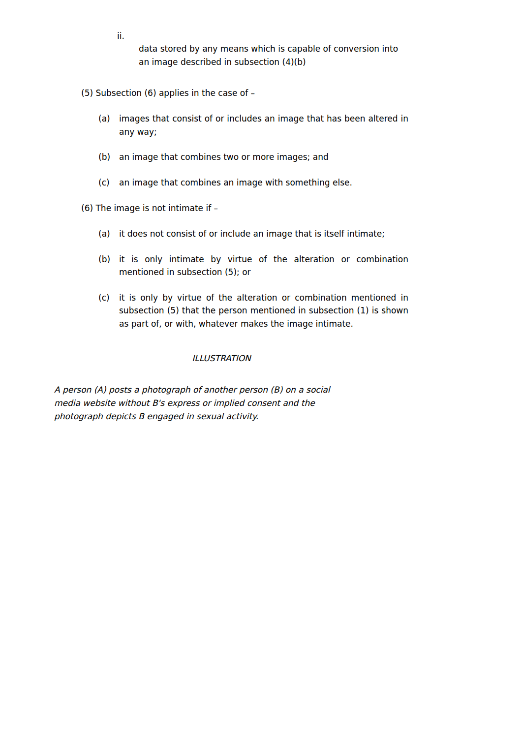ii. data stored by any means which is capable of conversion into an image described in subsection (4)(b)
(5) Subsection (6) applies in the case of –
(a) images that consist of or includes an image that has been altered in any way;
(b) an image that combines two or more images; and
(c) an image that combines an image with something else.
(6) The image is not intimate if –
(a) it does not consist of or include an image that is itself intimate;
(b) it is only intimate by virtue of the alteration or combination mentioned in subsection (5); or
(c) it is only by virtue of the alteration or combination mentioned in subsection (5) that the person mentioned in subsection (1) is shown as part of, or with, whatever makes the image intimate.
ILLUSTRATION
A person (A) posts a photograph of another person (B) on a social media website without B's express or implied consent and the photograph depicts B engaged in sexual activity.